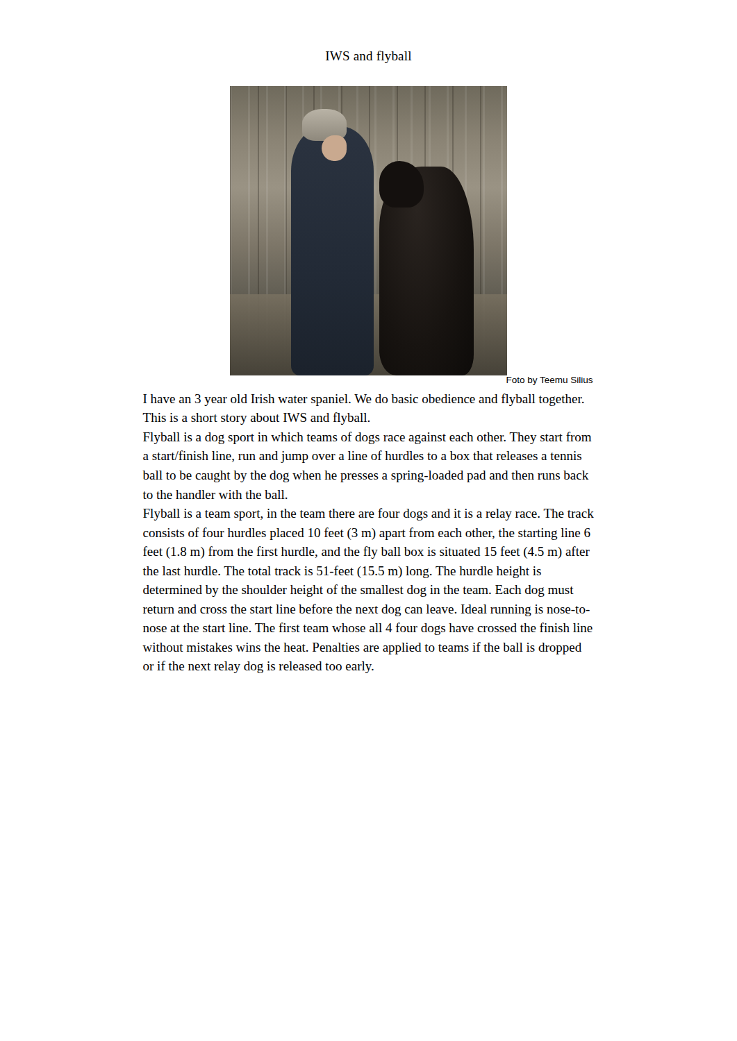IWS and flyball
Foto by Teemu Silius
I have an 3 year old Irish water spaniel. We do basic obedience and flyball together. This is a short story about IWS and flyball.
Flyball is a dog sport in which teams of dogs race against each other. They start from a start/finish line, run and jump over a line of hurdles to a box that releases a tennis ball to be caught by the dog when he presses a spring-loaded pad and then runs back to the handler with the ball.
Flyball is a team sport, in the team there are four dogs and it is a relay race. The track consists of four hurdles placed 10 feet (3 m) apart from each other, the starting line 6 feet (1.8 m) from the first hurdle, and the fly ball box is situated 15 feet (4.5 m) after the last hurdle. The total track is 51-feet (15.5 m) long. The hurdle height is determined by the shoulder height of the smallest dog in the team. Each dog must return and cross the start line before the next dog can leave. Ideal running is nose-to-nose at the start line. The first team whose all 4 four dogs have crossed the finish line without mistakes wins the heat. Penalties are applied to teams if the ball is dropped or if the next relay dog is released too early.